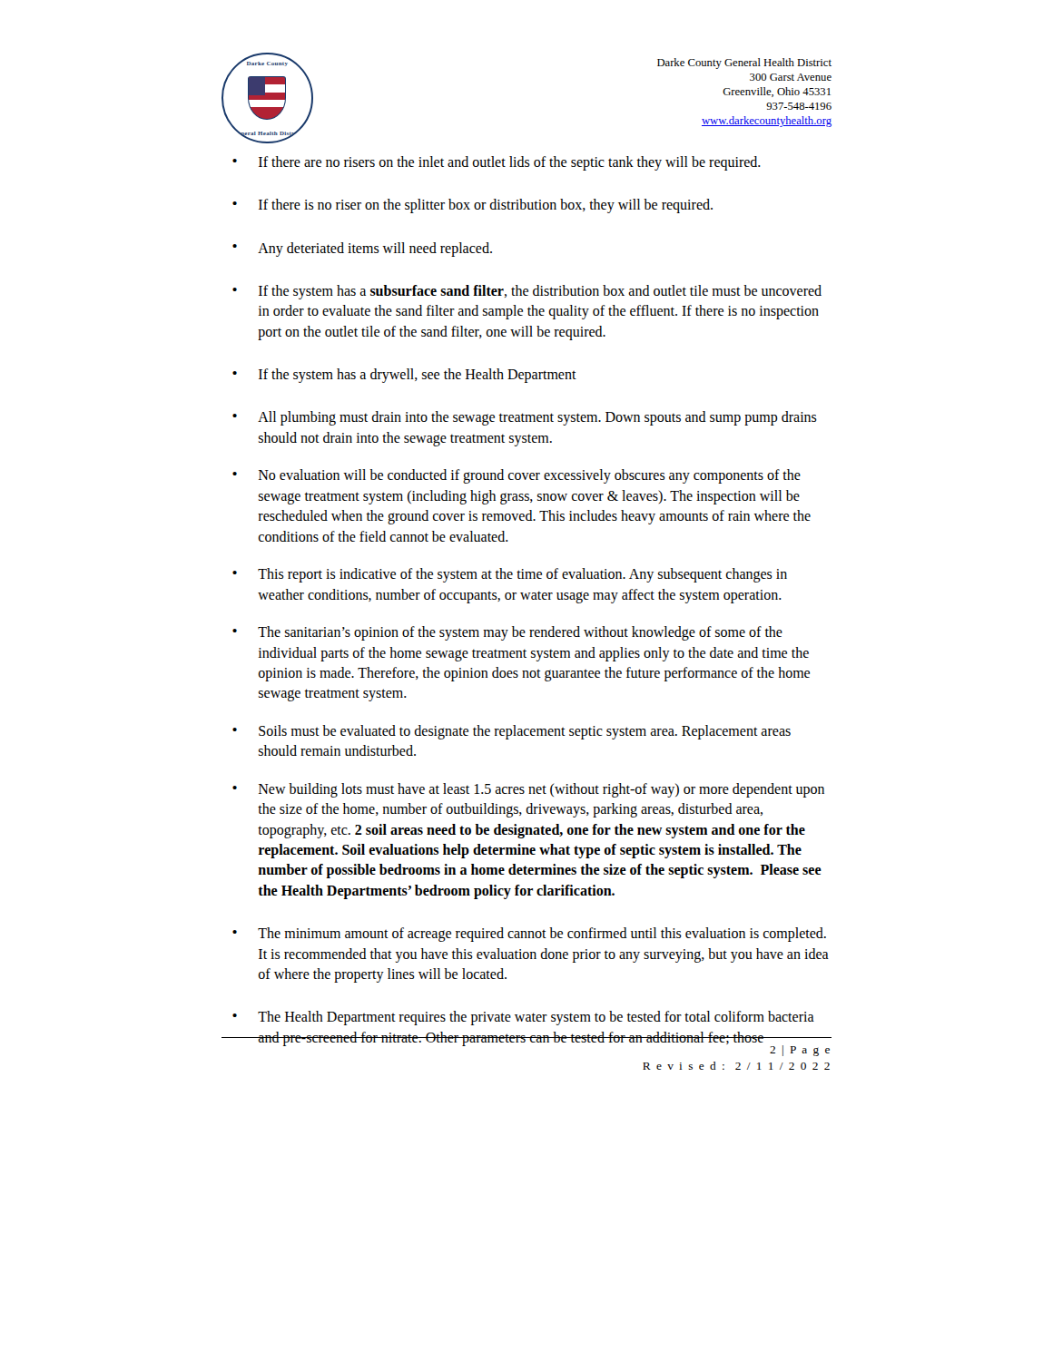Darke County
General Health District
Darke County General Health District
300 Garst Avenue
Greenville, Ohio 45331
937-548-4196
www.darkecountyhealth.org
If there are no risers on the inlet and outlet lids of the septic tank they will be required.
If there is no riser on the splitter box or distribution box, they will be required.
Any deteriated items will need replaced.
If the system has a subsurface sand filter, the distribution box and outlet tile must be uncovered in order to evaluate the sand filter and sample the quality of the effluent. If there is no inspection port on the outlet tile of the sand filter, one will be required.
If the system has a drywell, see the Health Department
All plumbing must drain into the sewage treatment system. Down spouts and sump pump drains should not drain into the sewage treatment system.
No evaluation will be conducted if ground cover excessively obscures any components of the sewage treatment system (including high grass, snow cover & leaves). The inspection will be rescheduled when the ground cover is removed. This includes heavy amounts of rain where the conditions of the field cannot be evaluated.
This report is indicative of the system at the time of evaluation. Any subsequent changes in weather conditions, number of occupants, or water usage may affect the system operation.
The sanitarian’s opinion of the system may be rendered without knowledge of some of the individual parts of the home sewage treatment system and applies only to the date and time the opinion is made. Therefore, the opinion does not guarantee the future performance of the home sewage treatment system.
Soils must be evaluated to designate the replacement septic system area. Replacement areas should remain undisturbed.
New building lots must have at least 1.5 acres net (without right-of way) or more dependent upon the size of the home, number of outbuildings, driveways, parking areas, disturbed area, topography, etc. 2 soil areas need to be designated, one for the new system and one for the replacement. Soil evaluations help determine what type of septic system is installed. The number of possible bedrooms in a home determines the size of the septic system. Please see the Health Departments’ bedroom policy for clarification.
The minimum amount of acreage required cannot be confirmed until this evaluation is completed. It is recommended that you have this evaluation done prior to any surveying, but you have an idea of where the property lines will be located.
The Health Department requires the private water system to be tested for total coliform bacteria and pre-screened for nitrate. Other parameters can be tested for an additional fee; those
2 | P a g e R e v i s e d : 2 / 1 1 / 2 0 2 2